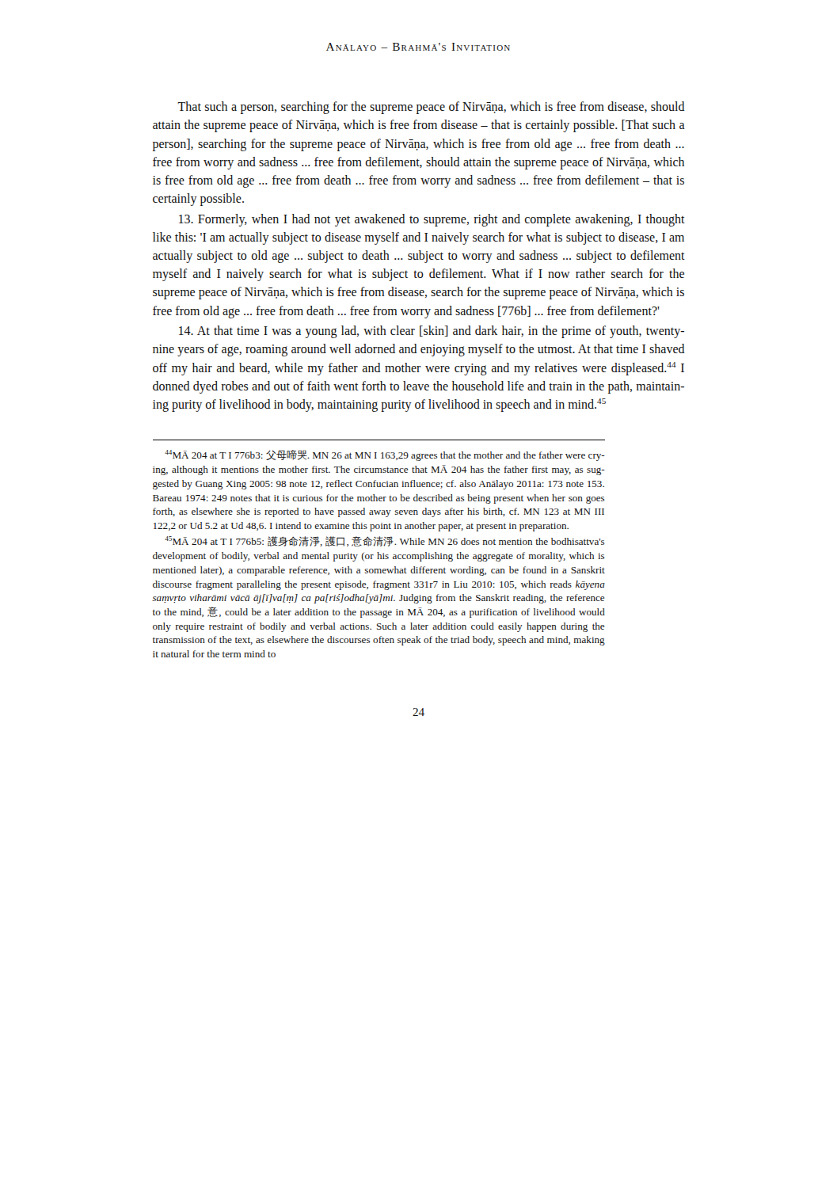Anālayo – Brahmā's Invitation
That such a person, searching for the supreme peace of Nirvāṇa, which is free from disease, should attain the supreme peace of Nirvāṇa, which is free from disease – that is certainly possible. [That such a person], searching for the supreme peace of Nirvāṇa, which is free from old age ... free from death ... free from worry and sadness ... free from defilement, should attain the supreme peace of Nirvāṇa, which is free from old age ... free from death ... free from worry and sadness ... free from defilement – that is certainly possible.
13. Formerly, when I had not yet awakened to supreme, right and complete awakening, I thought like this: 'I am actually subject to disease myself and I naively search for what is subject to disease, I am actually subject to old age ... subject to death ... subject to worry and sadness ... subject to defilement myself and I naively search for what is subject to defilement. What if I now rather search for the supreme peace of Nirvāṇa, which is free from disease, search for the supreme peace of Nirvāṇa, which is free from old age ... free from death ... free from worry and sadness [776b] ... free from defilement?'
14. At that time I was a young lad, with clear [skin] and dark hair, in the prime of youth, twenty-nine years of age, roaming around well adorned and enjoying myself to the utmost. At that time I shaved off my hair and beard, while my father and mother were crying and my relatives were displeased.44 I donned dyed robes and out of faith went forth to leave the household life and train in the path, maintaining purity of livelihood in body, maintaining purity of livelihood in speech and in mind.45
44MĀ 204 at T I 776b3: 父母啼哭. MN 26 at MN I 163,29 agrees that the mother and the father were crying, although it mentions the mother first. The circumstance that MĀ 204 has the father first may, as suggested by Guang Xing 2005: 98 note 12, reflect Confucian influence; cf. also Anālayo 2011a: 173 note 153. Bareau 1974: 249 notes that it is curious for the mother to be described as being present when her son goes forth, as elsewhere she is reported to have passed away seven days after his birth, cf. MN 123 at MN III 122,2 or Ud 5.2 at Ud 48,6. I intend to examine this point in another paper, at present in preparation.
45MĀ 204 at T I 776b5: 護身命清淨, 護口, 意命清淨. While MN 26 does not mention the bodhisattva's development of bodily, verbal and mental purity (or his accomplishing the aggregate of morality, which is mentioned later), a comparable reference, with a somewhat different wording, can be found in a Sanskrit discourse fragment paralleling the present episode, fragment 331r7 in Liu 2010: 105, which reads kāyena saṃvṛto viharāmi vācā āj[ī]va[ṃ] ca pa[riś]odha[yā]mi. Judging from the Sanskrit reading, the reference to the mind, 意, could be a later addition to the passage in MĀ 204, as a purification of livelihood would only require restraint of bodily and verbal actions. Such a later addition could easily happen during the transmission of the text, as elsewhere the discourses often speak of the triad body, speech and mind, making it natural for the term mind to
24